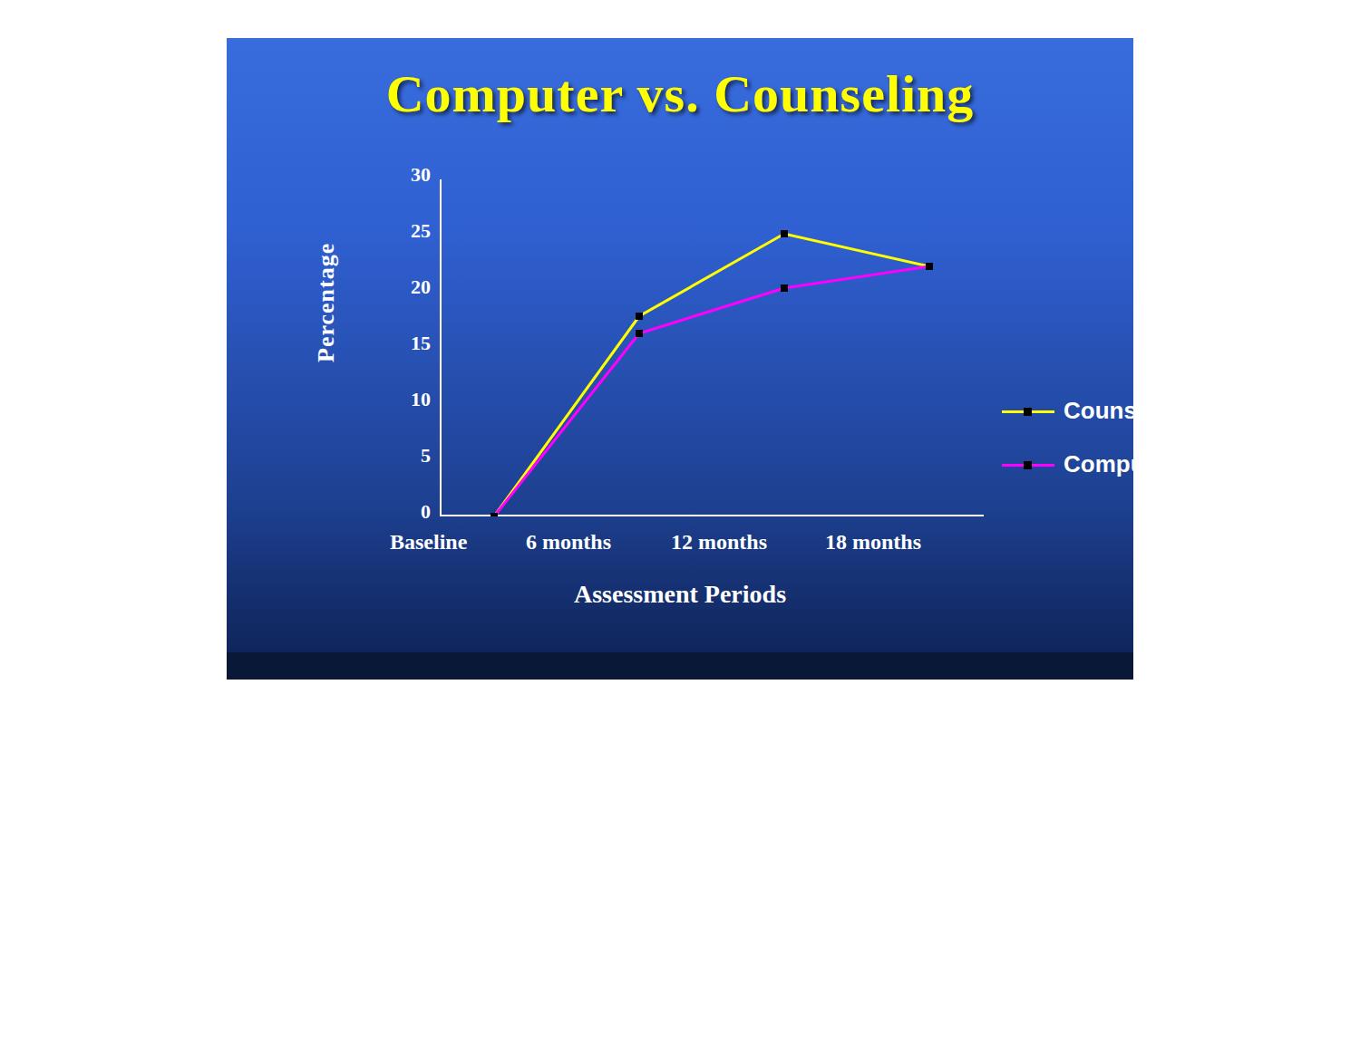Computer vs. Counseling
Percentage
30 25 20 15 10 5 0
Counseling
Computer
Baseline 6 months 12 months 18 months
Assessment Periods